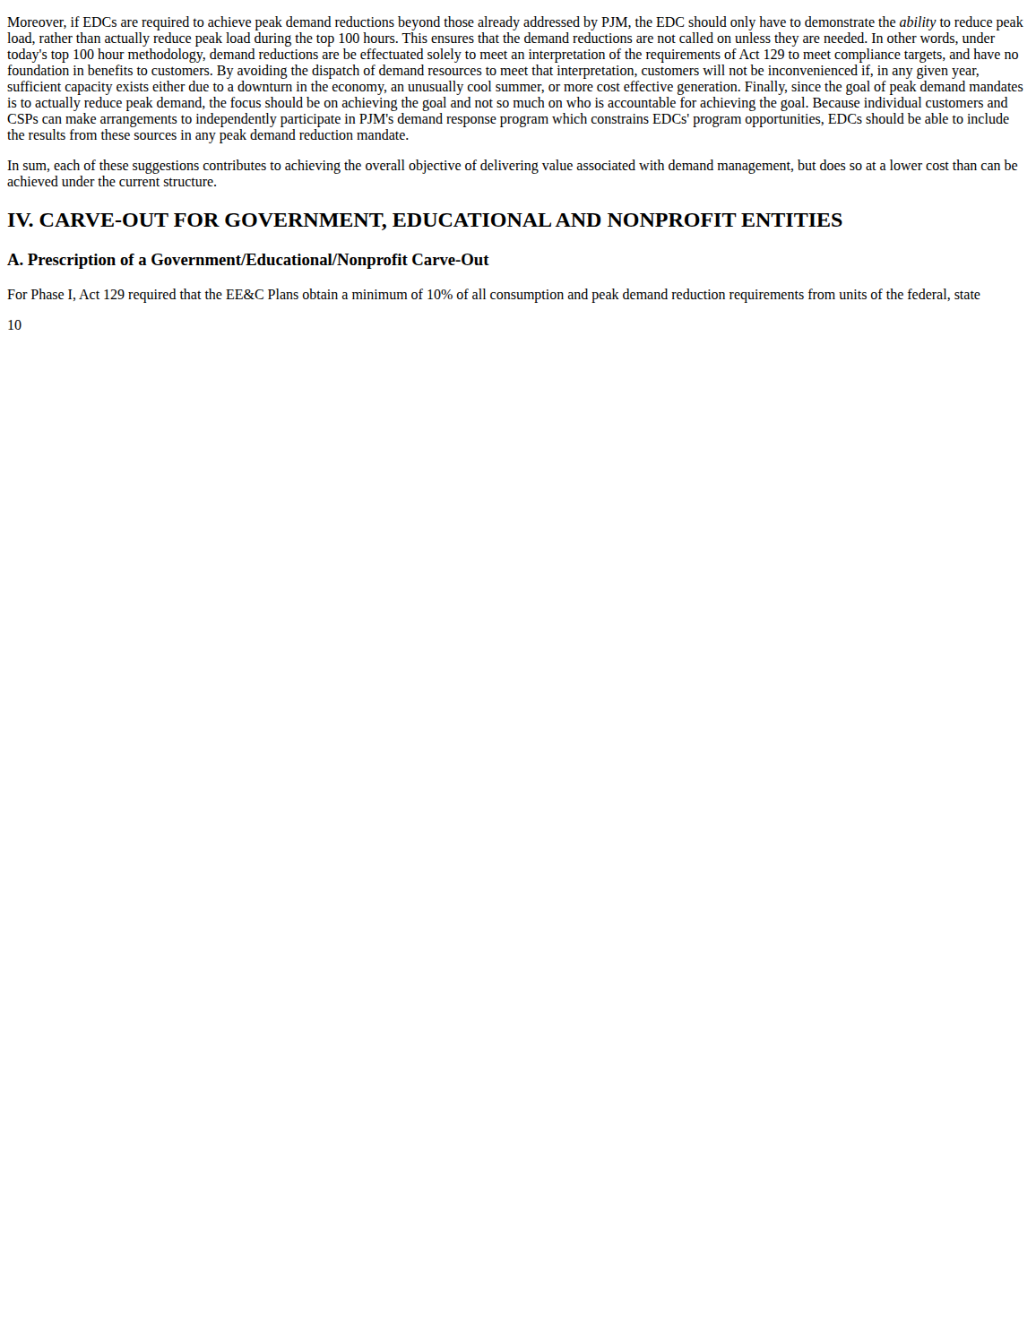Moreover, if EDCs are required to achieve peak demand reductions beyond those already addressed by PJM, the EDC should only have to demonstrate the ability to reduce peak load, rather than actually reduce peak load during the top 100 hours. This ensures that the demand reductions are not called on unless they are needed. In other words, under today's top 100 hour methodology, demand reductions are be effectuated solely to meet an interpretation of the requirements of Act 129 to meet compliance targets, and have no foundation in benefits to customers. By avoiding the dispatch of demand resources to meet that interpretation, customers will not be inconvenienced if, in any given year, sufficient capacity exists either due to a downturn in the economy, an unusually cool summer, or more cost effective generation. Finally, since the goal of peak demand mandates is to actually reduce peak demand, the focus should be on achieving the goal and not so much on who is accountable for achieving the goal. Because individual customers and CSPs can make arrangements to independently participate in PJM's demand response program which constrains EDCs' program opportunities, EDCs should be able to include the results from these sources in any peak demand reduction mandate.
In sum, each of these suggestions contributes to achieving the overall objective of delivering value associated with demand management, but does so at a lower cost than can be achieved under the current structure.
IV. CARVE-OUT FOR GOVERNMENT, EDUCATIONAL AND NONPROFIT ENTITIES
A. Prescription of a Government/Educational/Nonprofit Carve-Out
For Phase I, Act 129 required that the EE&C Plans obtain a minimum of 10% of all consumption and peak demand reduction requirements from units of the federal, state
10